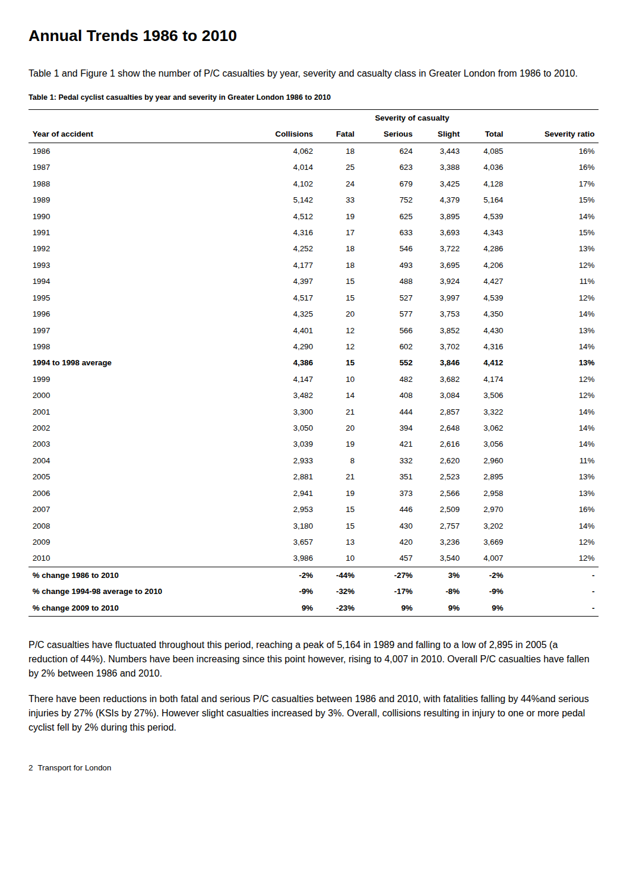Annual Trends 1986 to 2010
Table 1 and Figure 1 show the number of P/C casualties by year, severity and casualty class in Greater London from 1986 to 2010.
Table 1: Pedal cyclist casualties by year and severity in Greater London 1986 to 2010
| | | Severity of casualty | |
| --- | --- | --- | --- |
| Year of accident | Collisions | Fatal | Serious | Slight | Total | Severity ratio |
| 1986 | 4,062 | 18 | 624 | 3,443 | 4,085 | 16% |
| 1987 | 4,014 | 25 | 623 | 3,388 | 4,036 | 16% |
| 1988 | 4,102 | 24 | 679 | 3,425 | 4,128 | 17% |
| 1989 | 5,142 | 33 | 752 | 4,379 | 5,164 | 15% |
| 1990 | 4,512 | 19 | 625 | 3,895 | 4,539 | 14% |
| 1991 | 4,316 | 17 | 633 | 3,693 | 4,343 | 15% |
| 1992 | 4,252 | 18 | 546 | 3,722 | 4,286 | 13% |
| 1993 | 4,177 | 18 | 493 | 3,695 | 4,206 | 12% |
| 1994 | 4,397 | 15 | 488 | 3,924 | 4,427 | 11% |
| 1995 | 4,517 | 15 | 527 | 3,997 | 4,539 | 12% |
| 1996 | 4,325 | 20 | 577 | 3,753 | 4,350 | 14% |
| 1997 | 4,401 | 12 | 566 | 3,852 | 4,430 | 13% |
| 1998 | 4,290 | 12 | 602 | 3,702 | 4,316 | 14% |
| 1994 to 1998 average | 4,386 | 15 | 552 | 3,846 | 4,412 | 13% |
| 1999 | 4,147 | 10 | 482 | 3,682 | 4,174 | 12% |
| 2000 | 3,482 | 14 | 408 | 3,084 | 3,506 | 12% |
| 2001 | 3,300 | 21 | 444 | 2,857 | 3,322 | 14% |
| 2002 | 3,050 | 20 | 394 | 2,648 | 3,062 | 14% |
| 2003 | 3,039 | 19 | 421 | 2,616 | 3,056 | 14% |
| 2004 | 2,933 | 8 | 332 | 2,620 | 2,960 | 11% |
| 2005 | 2,881 | 21 | 351 | 2,523 | 2,895 | 13% |
| 2006 | 2,941 | 19 | 373 | 2,566 | 2,958 | 13% |
| 2007 | 2,953 | 15 | 446 | 2,509 | 2,970 | 16% |
| 2008 | 3,180 | 15 | 430 | 2,757 | 3,202 | 14% |
| 2009 | 3,657 | 13 | 420 | 3,236 | 3,669 | 12% |
| 2010 | 3,986 | 10 | 457 | 3,540 | 4,007 | 12% |
| % change 1986 to 2010 | -2% | -44% | -27% | 3% | -2% | - |
| % change 1994-98 average to 2010 | -9% | -32% | -17% | -8% | -9% | - |
| % change 2009 to 2010 | 9% | -23% | 9% | 9% | 9% | - |
P/C casualties have fluctuated throughout this period, reaching a peak of 5,164 in 1989 and falling to a low of 2,895 in 2005 (a reduction of 44%). Numbers have been increasing since this point however, rising to 4,007 in 2010. Overall P/C casualties have fallen by 2% between 1986 and 2010.
There have been reductions in both fatal and serious P/C casualties between 1986 and 2010, with fatalities falling by 44%and serious injuries by 27% (KSIs by 27%). However slight casualties increased by 3%. Overall, collisions resulting in injury to one or more pedal cyclist fell by 2% during this period.
2 Transport for London